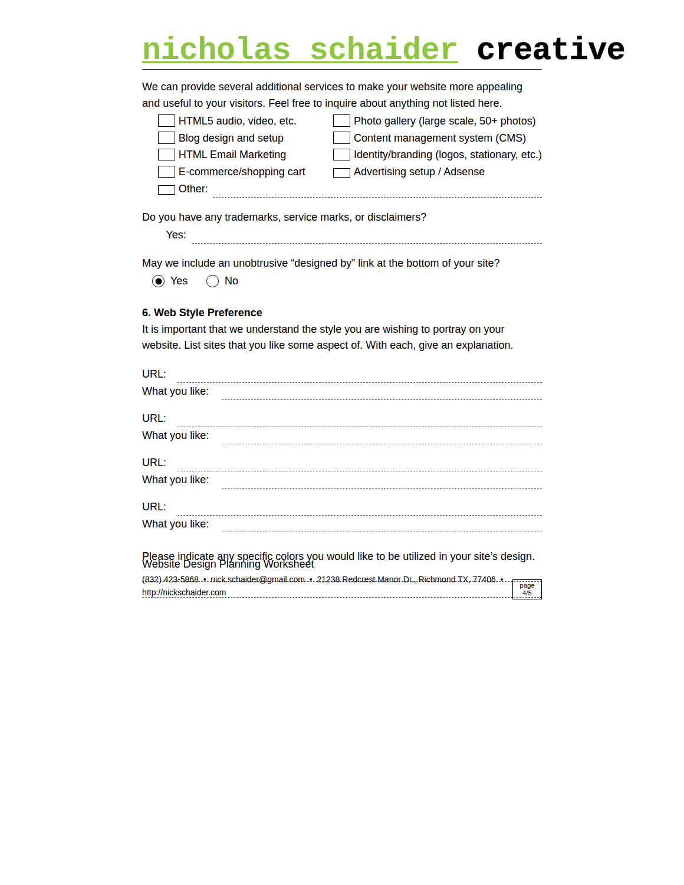nicholas schaider creative
We can provide several additional services to make your website more appealing and useful to your visitors. Feel free to inquire about anything not listed here.
| HTML5 audio, video, etc. | Photo gallery (large scale, 50+ photos) |
| Blog design and setup | Content management system (CMS) |
| HTML Email Marketing | Identity/branding (logos, stationary, etc.) |
| E-commerce/shopping cart | Advertising setup / Adsense |
Other:
Do you have any trademarks, service marks, or disclaimers?
Yes:
May we include an unobtrusive “designed by” link at the bottom of your site?
Yes No
6. Web Style Preference
It is important that we understand the style you are wishing to portray on your website. List sites that you like some aspect of. With each, give an explanation.
URL:
What you like:
URL:
What you like:
URL:
What you like:
URL:
What you like:
Please indicate any specific colors you would like to be utilized in your site’s design.
Website Design Planning Worksheet
(832) 423-5868 • nick.schaider@gmail.com • 21238 Redcrest Manor Dr., Richmond TX, 77406 • http://nickschaider.com
page
4/5